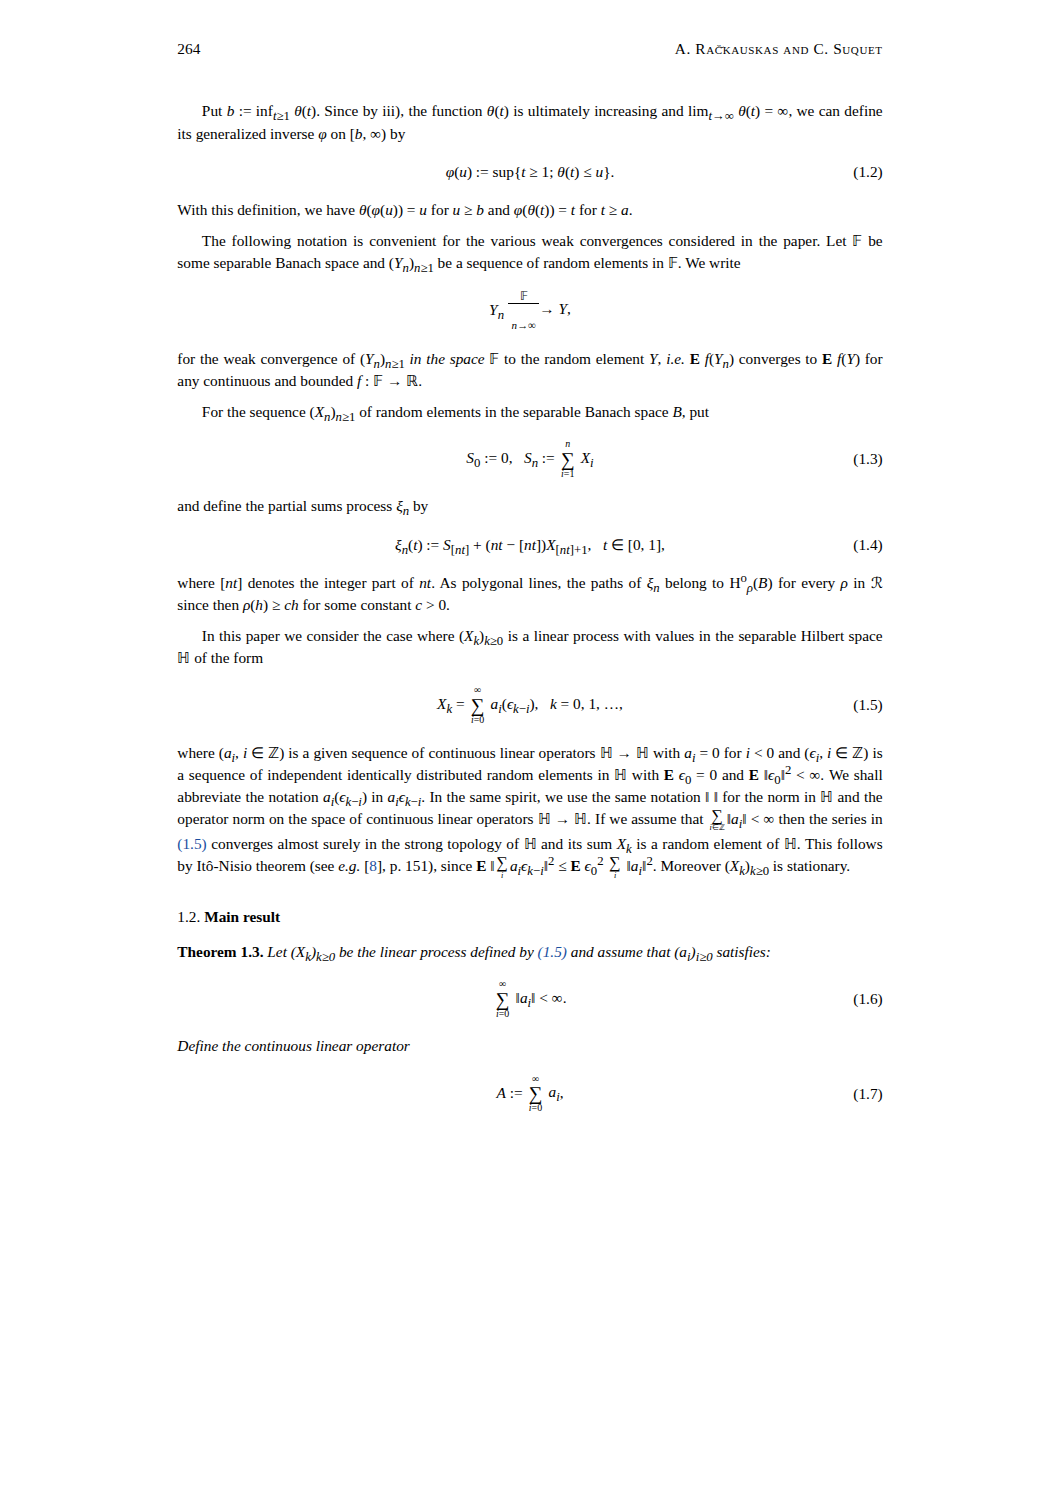264 A. Rač̌kauskas and C. Suquet
Put b := inft≥1 θ(t). Since by iii), the function θ(t) is ultimately increasing and limt→∞ θ(t) = ∞, we can define its generalized inverse φ on [b, ∞) by
φ(u) := sup{t ≥ 1; θ(t) ≤ u}. (1.2)
With this definition, we have θ(φ(u)) = u for u ≥ b and φ(θ(t)) = t for t ≥ a.
The following notation is convenient for the various weak convergences considered in the paper. Let 𝔽 be some separable Banach space and (Yn)n≥1 be a sequence of random elements in 𝔽. We write
Yn 𝔽 n→∞ → Y,
for the weak convergence of (Yn)n≥1 in the space 𝔽 to the random element Y, i.e. E f(Yn) converges to E f(Y) for any continuous and bounded f : 𝔽 → ℝ.
For the sequence (Xn)n≥1 of random elements in the separable Banach space B, put
S0 := 0, Sn := n∑i=1 Xi (1.3)
and define the partial sums process ξn by
ξn(t) := S[nt] + (nt − [nt])X[nt]+1, t ∈ [0, 1], (1.4)
where [nt] denotes the integer part of nt. As polygonal lines, the paths of ξn belong to Hoρ(B) for every ρ in ℛ since then ρ(h) ≥ ch for some constant c > 0.
In this paper we consider the case where (Xk)k≥0 is a linear process with values in the separable Hilbert space ℍ of the form
Xk = ∞∑i=0 ai(ϵk−i), k = 0, 1, …, (1.5)
where (ai, i ∈ ℤ) is a given sequence of continuous linear operators ℍ → ℍ with ai = 0 for i < 0 and (ϵi, i ∈ ℤ) is a sequence of independent identically distributed random elements in ℍ with E ϵ0 = 0 and E ‖ϵ0‖2 < ∞. We shall abbreviate the notation ai(ϵk−i) in ai ϵk−i. In the same spirit, we use the same notation ‖ ‖ for the norm in ℍ and the operator norm on the space of continuous linear operators ℍ → ℍ. If we assume that ∑i∈ℤ‖ai‖ < ∞ then the series in (1.5) converges almost surely in the strong topology of ℍ and its sum Xk is a random element of ℍ. This follows by Itô-Nisio theorem (see e.g. [8], p. 151), since E ‖∑i ai ϵk−i‖2 ≤ E ϵ02 ∑i ‖ai‖2. Moreover (Xk)k≥0 is stationary.
1.2. Main result
Theorem 1.3. Let (Xk)k≥0 be the linear process defined by (1.5) and assume that (ai)i≥0 satisfies:
∞∑i=0 ‖ai‖ < ∞. (1.6)
Define the continuous linear operator
A := ∞∑i=0 ai, (1.7)